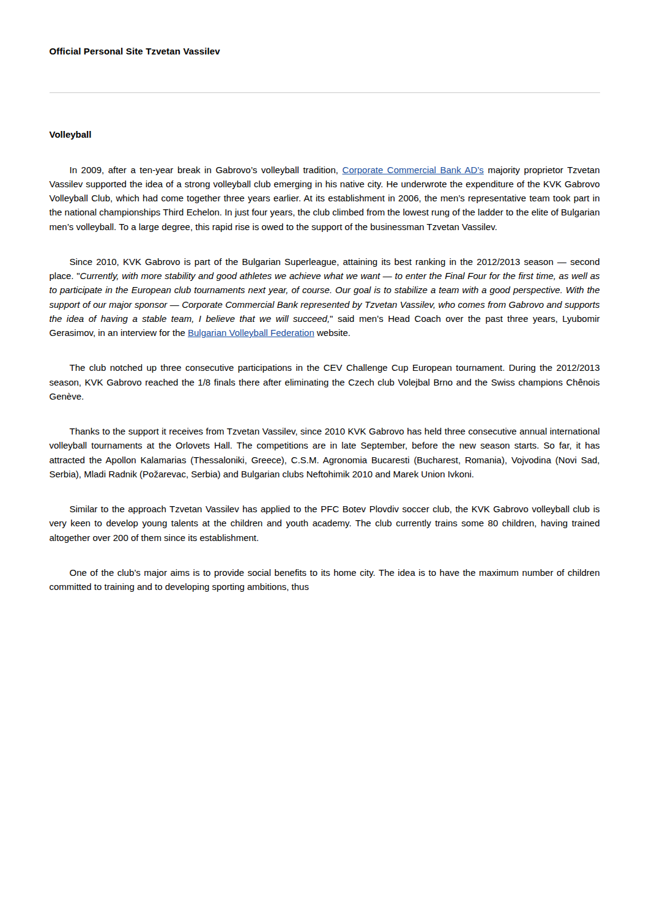Official Personal Site Tzvetan Vassilev
Volleyball
In 2009, after a ten-year break in Gabrovo’s volleyball tradition, Corporate Commercial Bank AD’s majority proprietor Tzvetan Vassilev supported the idea of a strong volleyball club emerging in his native city. He underwrote the expenditure of the KVK Gabrovo Volleyball Club, which had come together three years earlier. At its establishment in 2006, the men’s representative team took part in the national championships Third Echelon. In just four years, the club climbed from the lowest rung of the ladder to the elite of Bulgarian men’s volleyball. To a large degree, this rapid rise is owed to the support of the businessman Tzvetan Vassilev.
Since 2010, KVK Gabrovo is part of the Bulgarian Superleague, attaining its best ranking in the 2012/2013 season — second place. "Currently, with more stability and good athletes we achieve what we want — to enter the Final Four for the first time, as well as to participate in the European club tournaments next year, of course. Our goal is to stabilize a team with a good perspective. With the support of our major sponsor — Corporate Commercial Bank represented by Tzvetan Vassilev, who comes from Gabrovo and supports the idea of having a stable team, I believe that we will succeed," said men’s Head Coach over the past three years, Lyubomir Gerasimov, in an interview for the Bulgarian Volleyball Federation website.
The club notched up three consecutive participations in the CEV Challenge Cup European tournament. During the 2012/2013 season, KVK Gabrovo reached the 1/8 finals there after eliminating the Czech club Volejbal Brno and the Swiss champions Chênois Genève.
Thanks to the support it receives from Tzvetan Vassilev, since 2010 KVK Gabrovo has held three consecutive annual international volleyball tournaments at the Orlovets Hall. The competitions are in late September, before the new season starts. So far, it has attracted the Apollon Kalamarias (Thessaloniki, Greece), C.S.M. Agronomia Bucaresti (Bucharest, Romania), Vojvodina (Novi Sad, Serbia), Mladi Radnik (Požarevac, Serbia) and Bulgarian clubs Neftohimik 2010 and Marek Union Ivkoni.
Similar to the approach Tzvetan Vassilev has applied to the PFC Botev Plovdiv soccer club, the KVK Gabrovo volleyball club is very keen to develop young talents at the children and youth academy. The club currently trains some 80 children, having trained altogether over 200 of them since its establishment.
One of the club’s major aims is to provide social benefits to its home city. The idea is to have the maximum number of children committed to training and to developing sporting ambitions, thus